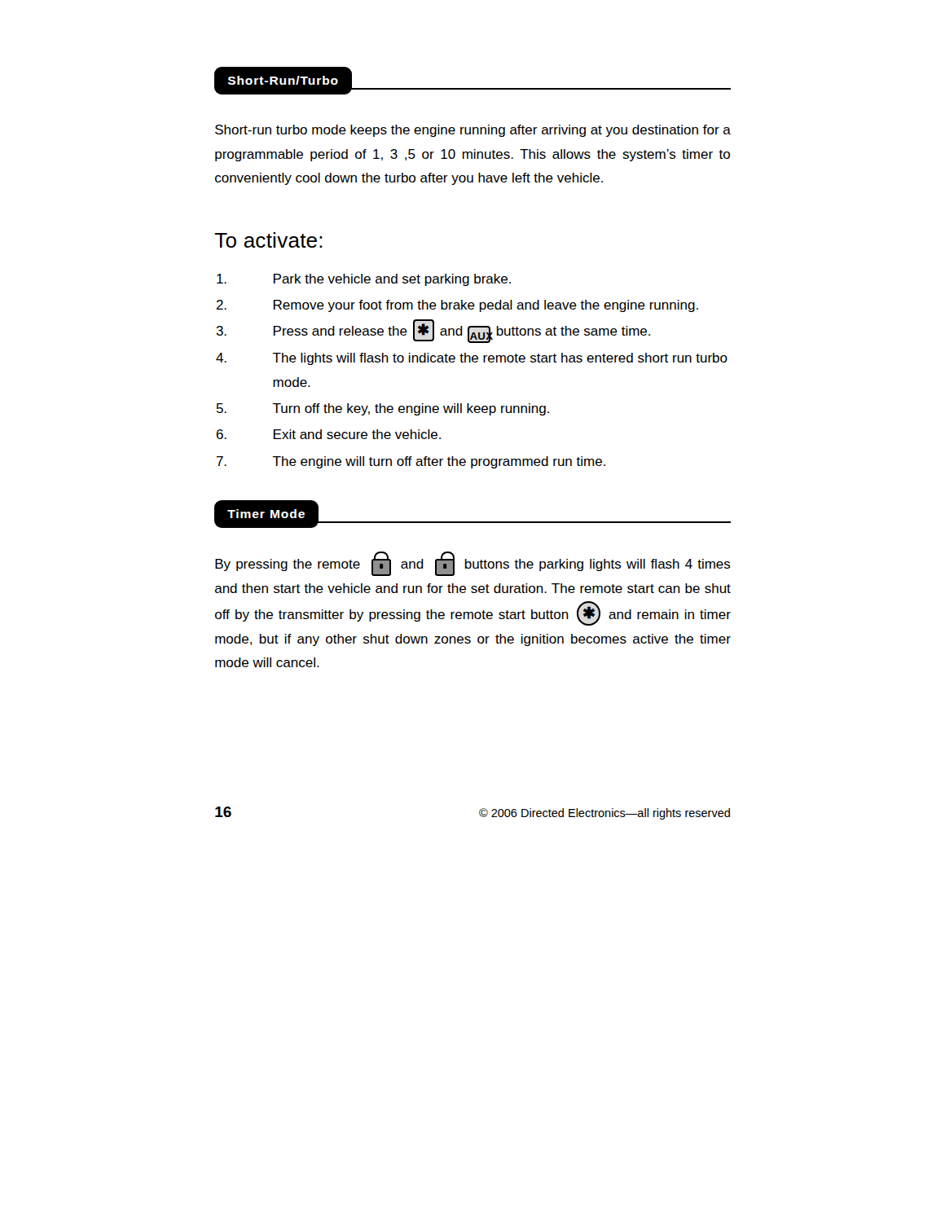Short-Run/Turbo
Short-run turbo mode keeps the engine running after arriving at you destination for a programmable period of 1, 3 ,5 or 10 minutes. This allows the system’s timer to conveniently cool down the turbo after you have left the vehicle.
To activate:
Park the vehicle and set parking brake.
Remove your foot from the brake pedal and leave the engine running.
Press and release the ✱ and AUX buttons at the same time.
The lights will flash to indicate the remote start has entered short run turbo mode.
Turn off the key, the engine will keep running.
Exit and secure the vehicle.
The engine will turn off after the programmed run time.
Timer Mode
By pressing the remote and buttons the parking lights will flash 4 times and then start the vehicle and run for the set duration. The remote start can be shut off by the transmitter by pressing the remote start button ✱ and remain in timer mode, but if any other shut down zones or the ignition becomes active the timer mode will cancel.
16 © 2006 Directed Electronics—all rights reserved